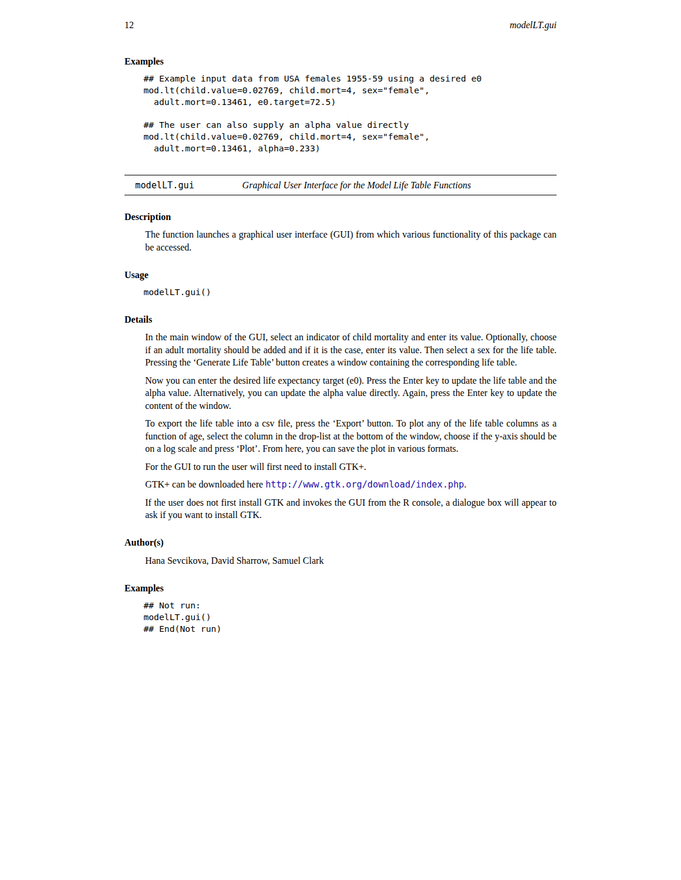12 modelLT.gui
Examples
## Example input data from USA females 1955-59 using a desired e0
mod.lt(child.value=0.02769, child.mort=4, sex="female",
  adult.mort=0.13461, e0.target=72.5)

## The user can also supply an alpha value directly
mod.lt(child.value=0.02769, child.mort=4, sex="female",
  adult.mort=0.13461, alpha=0.233)
modelLT.gui Graphical User Interface for the Model Life Table Functions
Description
The function launches a graphical user interface (GUI) from which various functionality of this package can be accessed.
Usage
modelLT.gui()
Details
In the main window of the GUI, select an indicator of child mortality and enter its value. Optionally, choose if an adult mortality should be added and if it is the case, enter its value. Then select a sex for the life table. Pressing the ‘Generate Life Table’ button creates a window containing the corresponding life table.
Now you can enter the desired life expectancy target (e0). Press the Enter key to update the life table and the alpha value. Alternatively, you can update the alpha value directly. Again, press the Enter key to update the content of the window.
To export the life table into a csv file, press the ‘Export’ button. To plot any of the life table columns as a function of age, select the column in the drop-list at the bottom of the window, choose if the y-axis should be on a log scale and press ‘Plot’. From here, you can save the plot in various formats.
For the GUI to run the user will first need to install GTK+.
GTK+ can be downloaded here http://www.gtk.org/download/index.php.
If the user does not first install GTK and invokes the GUI from the R console, a dialogue box will appear to ask if you want to install GTK.
Author(s)
Hana Sevcikova, David Sharrow, Samuel Clark
Examples
## Not run: 
modelLT.gui()
## End(Not run)